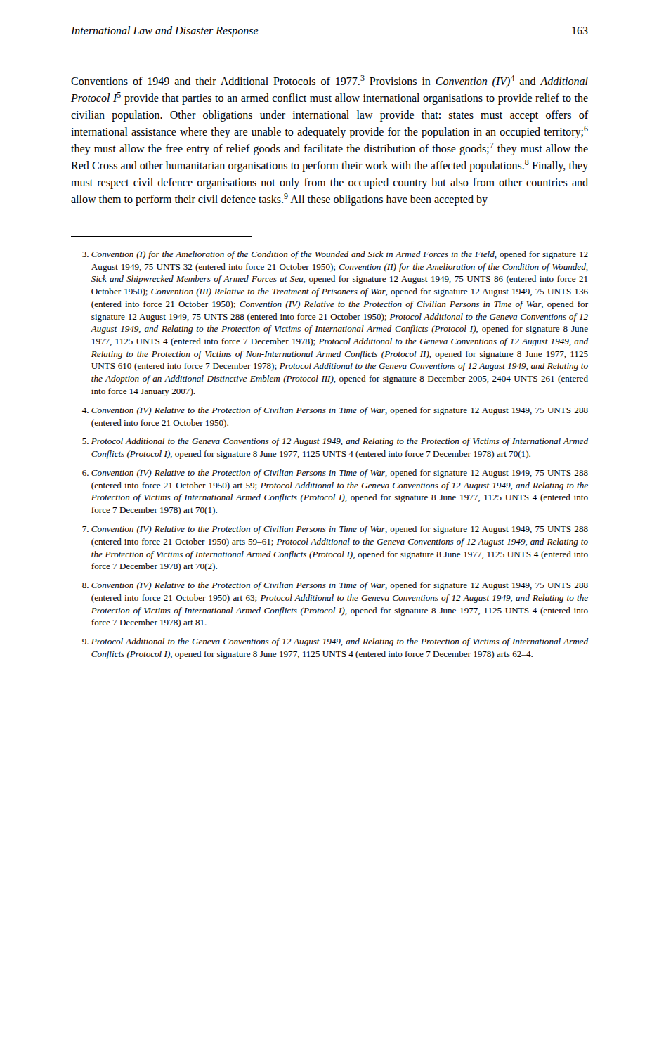International Law and Disaster Response 163
Conventions of 1949 and their Additional Protocols of 1977.3 Provisions in Convention (IV)4 and Additional Protocol I5 provide that parties to an armed conflict must allow international organisations to provide relief to the civilian population. Other obligations under international law provide that: states must accept offers of international assistance where they are unable to adequately provide for the population in an occupied territory;6 they must allow the free entry of relief goods and facilitate the distribution of those goods;7 they must allow the Red Cross and other humanitarian organisations to perform their work with the affected populations.8 Finally, they must respect civil defence organisations not only from the occupied country but also from other countries and allow them to perform their civil defence tasks.9 All these obligations have been accepted by
Convention (I) for the Amelioration of the Condition of the Wounded and Sick in Armed Forces in the Field, opened for signature 12 August 1949, 75 UNTS 32 (entered into force 21 October 1950); Convention (II) for the Amelioration of the Condition of Wounded, Sick and Shipwrecked Members of Armed Forces at Sea, opened for signature 12 August 1949, 75 UNTS 86 (entered into force 21 October 1950); Convention (III) Relative to the Treatment of Prisoners of War, opened for signature 12 August 1949, 75 UNTS 136 (entered into force 21 October 1950); Convention (IV) Relative to the Protection of Civilian Persons in Time of War, opened for signature 12 August 1949, 75 UNTS 288 (entered into force 21 October 1950); Protocol Additional to the Geneva Conventions of 12 August 1949, and Relating to the Protection of Victims of International Armed Conflicts (Protocol I), opened for signature 8 June 1977, 1125 UNTS 4 (entered into force 7 December 1978); Protocol Additional to the Geneva Conventions of 12 August 1949, and Relating to the Protection of Victims of Non-International Armed Conflicts (Protocol II), opened for signature 8 June 1977, 1125 UNTS 610 (entered into force 7 December 1978); Protocol Additional to the Geneva Conventions of 12 August 1949, and Relating to the Adoption of an Additional Distinctive Emblem (Protocol III), opened for signature 8 December 2005, 2404 UNTS 261 (entered into force 14 January 2007).
Convention (IV) Relative to the Protection of Civilian Persons in Time of War, opened for signature 12 August 1949, 75 UNTS 288 (entered into force 21 October 1950).
Protocol Additional to the Geneva Conventions of 12 August 1949, and Relating to the Protection of Victims of International Armed Conflicts (Protocol I), opened for signature 8 June 1977, 1125 UNTS 4 (entered into force 7 December 1978) art 70(1).
Convention (IV) Relative to the Protection of Civilian Persons in Time of War, opened for signature 12 August 1949, 75 UNTS 288 (entered into force 21 October 1950) art 59; Protocol Additional to the Geneva Conventions of 12 August 1949, and Relating to the Protection of Victims of International Armed Conflicts (Protocol I), opened for signature 8 June 1977, 1125 UNTS 4 (entered into force 7 December 1978) art 70(1).
Convention (IV) Relative to the Protection of Civilian Persons in Time of War, opened for signature 12 August 1949, 75 UNTS 288 (entered into force 21 October 1950) arts 59–61; Protocol Additional to the Geneva Conventions of 12 August 1949, and Relating to the Protection of Victims of International Armed Conflicts (Protocol I), opened for signature 8 June 1977, 1125 UNTS 4 (entered into force 7 December 1978) art 70(2).
Convention (IV) Relative to the Protection of Civilian Persons in Time of War, opened for signature 12 August 1949, 75 UNTS 288 (entered into force 21 October 1950) art 63; Protocol Additional to the Geneva Conventions of 12 August 1949, and Relating to the Protection of Victims of International Armed Conflicts (Protocol I), opened for signature 8 June 1977, 1125 UNTS 4 (entered into force 7 December 1978) art 81.
Protocol Additional to the Geneva Conventions of 12 August 1949, and Relating to the Protection of Victims of International Armed Conflicts (Protocol I), opened for signature 8 June 1977, 1125 UNTS 4 (entered into force 7 December 1978) arts 62–4.